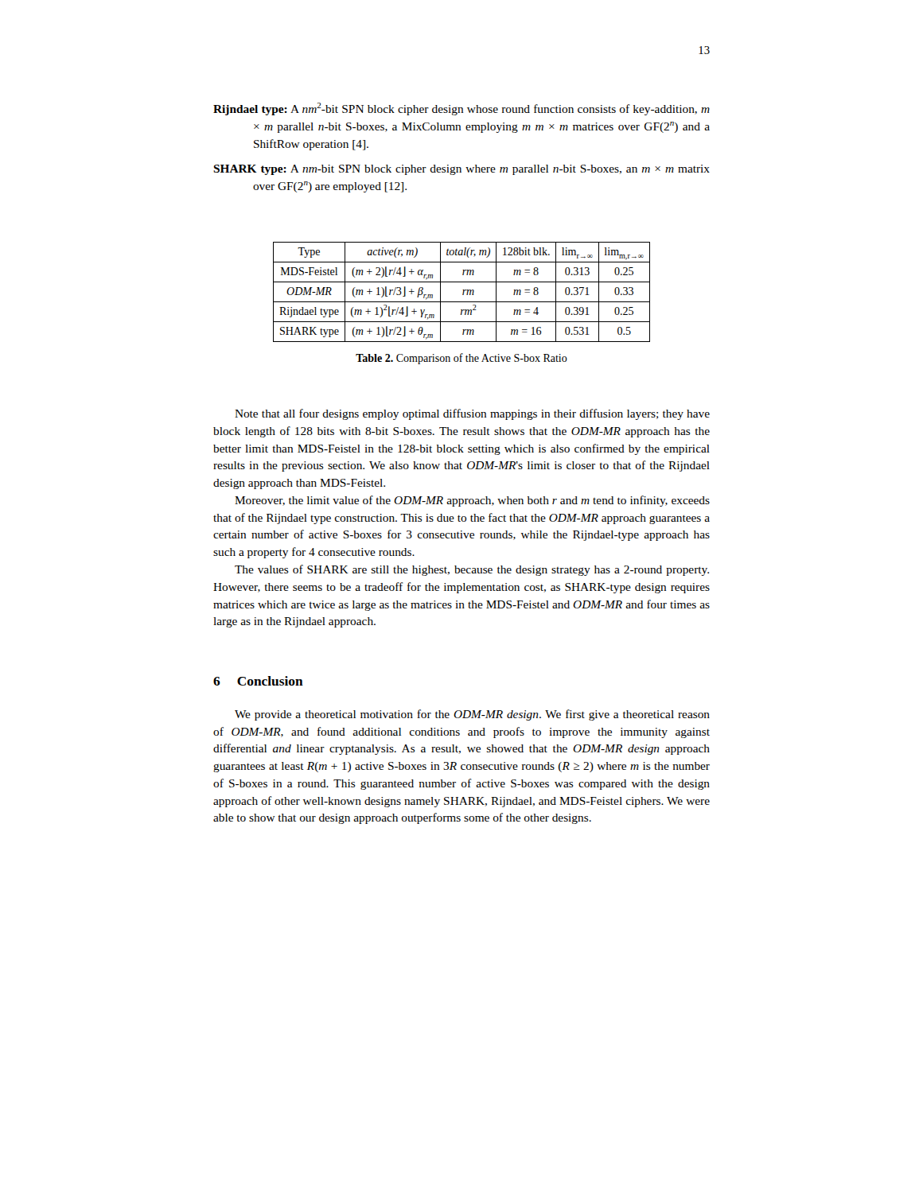13
Rijndael type: A nm2-bit SPN block cipher design whose round function consists of key-addition, m × m parallel n-bit S-boxes, a MixColumn employing m m × m matrices over GF(2n) and a ShiftRow operation [4].
SHARK type: A nm-bit SPN block cipher design where m parallel n-bit S-boxes, an m × m matrix over GF(2n) are employed [12].
| Type | active(r, m) | total(r, m) | 128bit blk. | lim r→∞ | lim m,r→∞ |
| --- | --- | --- | --- | --- | --- |
| MDS-Feistel | ( m + 2)⌊ r /4⌋ + α r,m | rm | m = 8 | 0.313 | 0.25 |
| ODM-MR | ( m + 1)⌊ r /3⌋ + β r,m | rm | m = 8 | 0.371 | 0.33 |
| Rijndael type | ( m + 1) 2 ⌊ r /4⌋ + γ r,m | rm 2 | m = 4 | 0.391 | 0.25 |
| SHARK type | ( m + 1)⌊ r /2⌋ + θ r,m | rm | m = 16 | 0.531 | 0.5 |
Table 2. Comparison of the Active S-box Ratio
Note that all four designs employ optimal diffusion mappings in their diffusion layers; they have block length of 128 bits with 8-bit S-boxes. The result shows that the ODM-MR approach has the better limit than MDS-Feistel in the 128-bit block setting which is also confirmed by the empirical results in the previous section. We also know that ODM-MR's limit is closer to that of the Rijndael design approach than MDS-Feistel.
Moreover, the limit value of the ODM-MR approach, when both r and m tend to infinity, exceeds that of the Rijndael type construction. This is due to the fact that the ODM-MR approach guarantees a certain number of active S-boxes for 3 consecutive rounds, while the Rijndael-type approach has such a property for 4 consecutive rounds.
The values of SHARK are still the highest, because the design strategy has a 2-round property. However, there seems to be a tradeoff for the implementation cost, as SHARK-type design requires matrices which are twice as large as the matrices in the MDS-Feistel and ODM-MR and four times as large as in the Rijndael approach.
6 Conclusion
We provide a theoretical motivation for the ODM-MR design. We first give a theoretical reason of ODM-MR, and found additional conditions and proofs to improve the immunity against differential and linear cryptanalysis. As a result, we showed that the ODM-MR design approach guarantees at least R(m + 1) active S-boxes in 3R consecutive rounds (R ≥ 2) where m is the number of S-boxes in a round. This guaranteed number of active S-boxes was compared with the design approach of other well-known designs namely SHARK, Rijndael, and MDS-Feistel ciphers. We were able to show that our design approach outperforms some of the other designs.